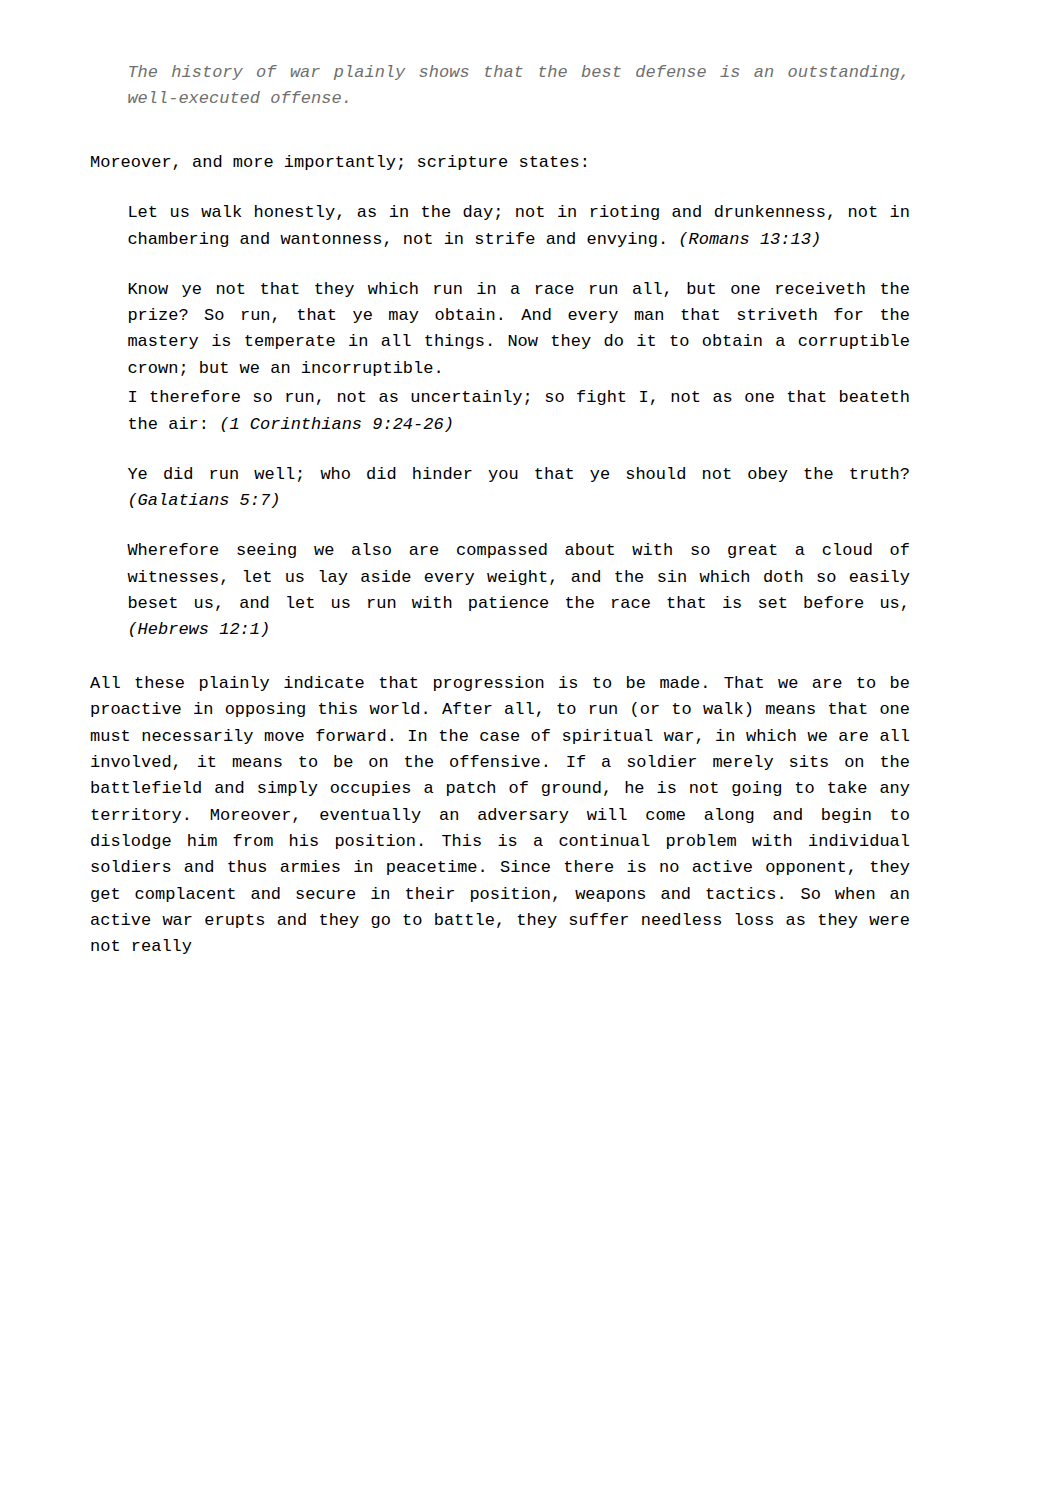The history of war plainly shows that the best defense is an outstanding, well-executed offense.
Moreover, and more importantly; scripture states:
Let us walk honestly, as in the day; not in rioting and drunkenness, not in chambering and wantonness, not in strife and envying. (Romans 13:13)
Know ye not that they which run in a race run all, but one receiveth the prize? So run, that ye may obtain. And every man that striveth for the mastery is temperate in all things. Now they do it to obtain a corruptible crown; but we an incorruptible.
I therefore so run, not as uncertainly; so fight I, not as one that beateth the air: (1 Corinthians 9:24-26)
Ye did run well; who did hinder you that ye should not obey the truth? (Galatians 5:7)
Wherefore seeing we also are compassed about with so great a cloud of witnesses, let us lay aside every weight, and the sin which doth so easily beset us, and let us run with patience the race that is set before us, (Hebrews 12:1)
All these plainly indicate that progression is to be made. That we are to be proactive in opposing this world. After all, to run (or to walk) means that one must necessarily move forward. In the case of spiritual war, in which we are all involved, it means to be on the offensive. If a soldier merely sits on the battlefield and simply occupies a patch of ground, he is not going to take any territory. Moreover, eventually an adversary will come along and begin to dislodge him from his position. This is a continual problem with individual soldiers and thus armies in peacetime. Since there is no active opponent, they get complacent and secure in their position, weapons and tactics. So when an active war erupts and they go to battle, they suffer needless loss as they were not really